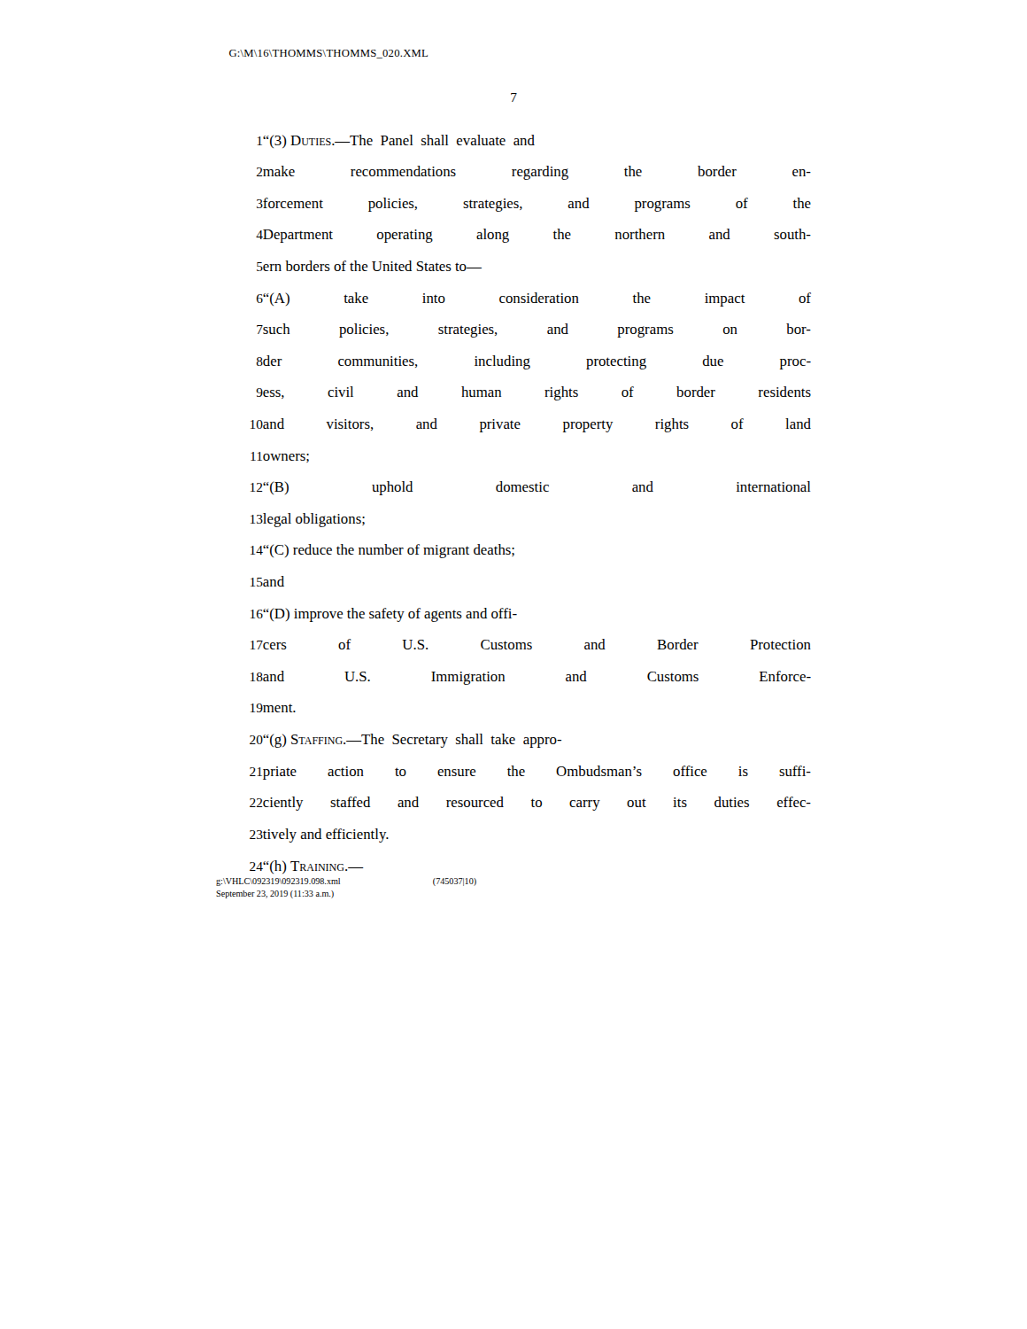G:\M\16\THOMMS\THOMMS_020.XML
7
| 1 | “(3) Duties. —The Panel shall evaluate and |
| 2 | make recommendations regarding the border en- |
| 3 | forcement policies, strategies, and programs of the |
| 4 | Department operating along the northern and south- |
| 5 | ern borders of the United States to— |
| 6 | “(A) take into consideration the impact of |
| 7 | such policies, strategies, and programs on bor- |
| 8 | der communities, including protecting due proc- |
| 9 | ess, civil and human rights of border residents |
| 10 | and visitors, and private property rights of land |
| 11 | owners; |
| 12 | “(B) uphold domestic and international |
| 13 | legal obligations; |
| 14 | “(C) reduce the number of migrant deaths; |
| 15 | and |
| 16 | “(D) improve the safety of agents and offi- |
| 17 | cers of U.S. Customs and Border Protection |
| 18 | and U.S. Immigration and Customs Enforce- |
| 19 | ment. |
| 20 | “(g) Staffing. —The Secretary shall take appro- |
| 21 | priate action to ensure the Ombudsman’s office is suffi- |
| 22 | ciently staffed and resourced to carry out its duties effec- |
| 23 | tively and efficiently. |
| 24 | “(h) Training. — |
g:\VHLC\092319\092319.098.xml(745037|10)
September 23, 2019 (11:33 a.m.)